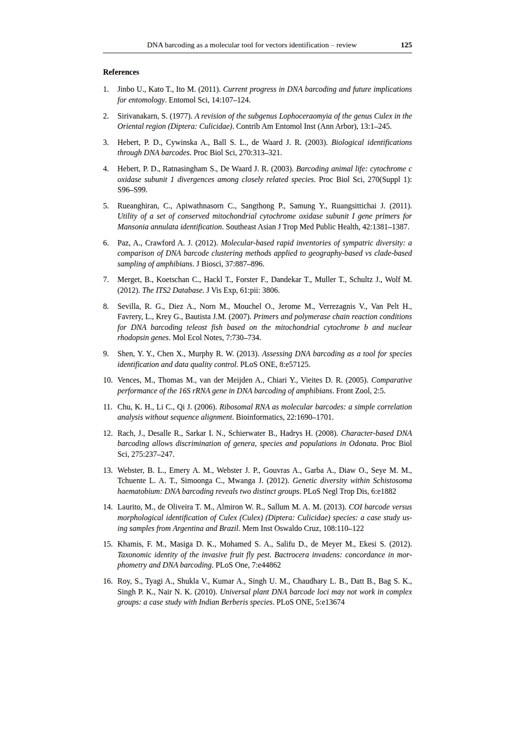DNA barcoding as a molecular tool for vectors identification – review 125
References
Jinbo U., Kato T., Ito M. (2011). Current progress in DNA barcoding and future implications for entomology. Entomol Sci, 14:107–124.
Sirivanakarn, S. (1977). A revision of the subgenus Lophoceraomyia of the genus Culex in the Oriental region (Diptera: Culicidae). Contrib Am Entomol Inst (Ann Arbor), 13:1–245.
Hebert, P. D., Cywinska A., Ball S. L., de Waard J. R. (2003). Biological identifications through DNA barcodes. Proc Biol Sci, 270:313–321.
Hebert, P. D., Ratnasingham S., De Waard J. R. (2003). Barcoding animal life: cytochrome c oxidase subunit 1 divergences among closely related species. Proc Biol Sci, 270(Suppl 1): S96–S99.
Rueanghiran, C., Apiwathnasorn C., Sangthong P., Samung Y., Ruangsittichai J. (2011). Utility of a set of conserved mitochondrial cytochrome oxidase subunit I gene primers for Mansonia annulata identification. Southeast Asian J Trop Med Public Health, 42:1381–1387.
Paz, A., Crawford A. J. (2012). Molecular-based rapid inventories of sympatric diversity: a comparison of DNA barcode clustering methods applied to geography-based vs clade-based sampling of amphibians. J Biosci, 37:887–896.
Merget, B., Koetschan C., Hackl T., Forster F., Dandekar T., Muller T., Schultz J., Wolf M. (2012). The ITS2 Database. J Vis Exp, 61:pii: 3806.
Sevilla, R. G., Diez A., Norn M., Mouchel O., Jerome M., Verrezagnis V., Van Pelt H., Favrery, L., Krey G., Bautista J.M. (2007). Primers and polymerase chain reaction conditions for DNA barcoding teleost fish based on the mitochondrial cytochrome b and nuclear rhodopsin genes. Mol Ecol Notes, 7:730–734.
Shen, Y. Y., Chen X., Murphy R. W. (2013). Assessing DNA barcoding as a tool for species identification and data quality control. PLoS ONE, 8:e57125.
Vences, M., Thomas M., van der Meijden A., Chiari Y., Vieites D. R. (2005). Comparative performance of the 16S rRNA gene in DNA barcoding of amphibians. Front Zool, 2:5.
Chu, K. H., Li C., Qi J. (2006). Ribosomal RNA as molecular barcodes: a simple correlation analysis without sequence alignment. Bioinformatics, 22:1690–1701.
Rach, J., Desalle R., Sarkar I. N., Schierwater B., Hadrys H. (2008). Character-based DNA barcoding allows discrimination of genera, species and populations in Odonata. Proc Biol Sci, 275:237–247.
Webster, B. L., Emery A. M., Webster J. P., Gouvras A., Garba A., Diaw O., Seye M. M., Tchuente L. A. T., Simoonga C., Mwanga J. (2012). Genetic diversity within Schistosoma haematobium: DNA barcoding reveals two distinct groups. PLoS Negl Trop Dis, 6:e1882
Laurito, M., de Oliveira T. M., Almiron W. R., Sallum M. A. M. (2013). COI barcode versus morphological identification of Culex (Culex) (Diptera: Culicidae) species: a case study using samples from Argentina and Brazil. Mem Inst Oswaldo Cruz, 108:110–122
Khamis, F. M., Masiga D. K., Mohamed S. A., Salifu D., de Meyer M., Ekesi S. (2012). Taxonomic identity of the invasive fruit fly pest. Bactrocera invadens: concordance in morphometry and DNA barcoding. PLoS One, 7:e44862
Roy, S., Tyagi A., Shukla V., Kumar A., Singh U. M., Chaudhary L. B., Datt B., Bag S. K., Singh P. K., Nair N. K. (2010). Universal plant DNA barcode loci may not work in complex groups: a case study with Indian Berberis species. PLoS ONE, 5:e13674